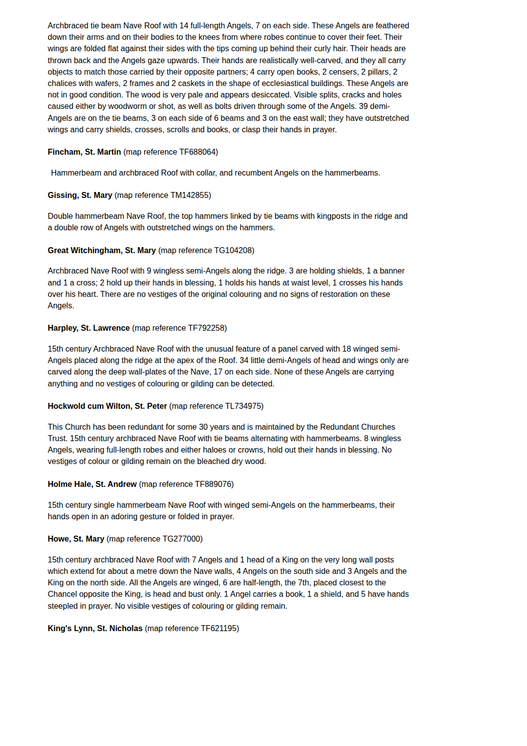Archbraced tie beam Nave Roof with 14 full-length Angels, 7 on each side. These Angels are feathered down their arms and on their bodies to the knees from where robes continue to cover their feet. Their wings are folded flat against their sides with the tips coming up behind their curly hair. Their heads are thrown back and the Angels gaze upwards. Their hands are realistically well-carved, and they all carry objects to match those carried by their opposite partners; 4 carry open books, 2 censers, 2 pillars, 2 chalices with wafers, 2 frames and 2 caskets in the shape of ecclesiastical buildings. These Angels are not in good condition. The wood is very pale and appears desiccated. Visible splits, cracks and holes caused either by woodworm or shot, as well as bolts driven through some of the Angels. 39 demi-Angels are on the tie beams, 3 on each side of 6 beams and 3 on the east wall; they have outstretched wings and carry shields, crosses, scrolls and books, or clasp their hands in prayer.
Fincham, St. Martin (map reference TF688064)
Hammerbeam and archbraced Roof with collar, and recumbent Angels on the hammerbeams.
Gissing, St. Mary (map reference TM142855)
Double hammerbeam Nave Roof, the top hammers linked by tie beams with kingposts in the ridge and a double row of Angels with outstretched wings on the hammers.
Great Witchingham, St. Mary (map reference TG104208)
Archbraced Nave Roof with 9 wingless semi-Angels along the ridge. 3 are holding shields, 1 a banner and 1 a cross; 2 hold up their hands in blessing, 1 holds his hands at waist level, 1 crosses his hands over his heart. There are no vestiges of the original colouring and no signs of restoration on these Angels.
Harpley, St. Lawrence (map reference TF792258)
15th century Archbraced Nave Roof with the unusual feature of a panel carved with 18 winged semi-Angels placed along the ridge at the apex of the Roof. 34 little demi-Angels of head and wings only are carved along the deep wall-plates of the Nave, 17 on each side. None of these Angels are carrying anything and no vestiges of colouring or gilding can be detected.
Hockwold cum Wilton, St. Peter (map reference TL734975)
This Church has been redundant for some 30 years and is maintained by the Redundant Churches Trust. 15th century archbraced Nave Roof with tie beams alternating with hammerbeams. 8 wingless Angels, wearing full-length robes and either haloes or crowns, hold out their hands in blessing. No vestiges of colour or gilding remain on the bleached dry wood.
Holme Hale, St. Andrew (map reference TF889076)
15th century single hammerbeam Nave Roof with winged semi-Angels on the hammerbeams, their hands open in an adoring gesture or folded in prayer.
Howe, St. Mary (map reference TG277000)
15th century archbraced Nave Roof with 7 Angels and 1 head of a King on the very long wall posts which extend for about a metre down the Nave walls, 4 Angels on the south side and 3 Angels and the King on the north side. All the Angels are winged, 6 are half-length, the 7th, placed closest to the Chancel opposite the King, is head and bust only. 1 Angel carries a book, 1 a shield, and 5 have hands steepled in prayer. No visible vestiges of colouring or gilding remain.
King's Lynn, St. Nicholas (map reference TF621195)